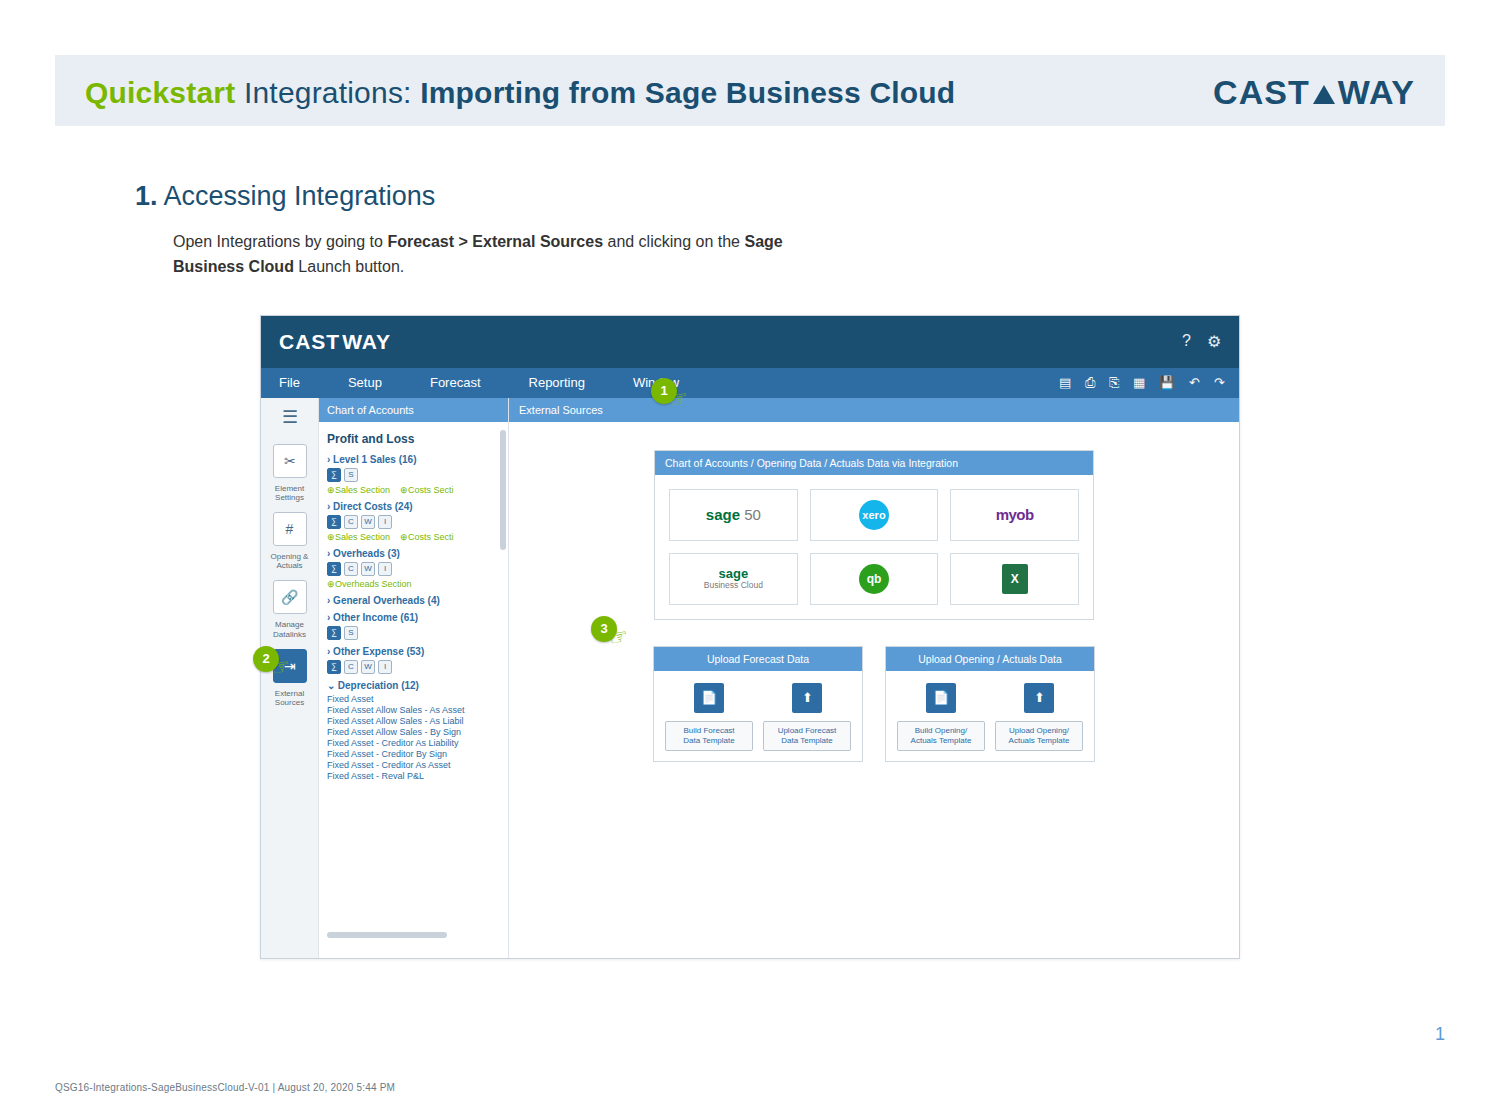Quickstart Integrations: Importing from Sage Business Cloud
CAST WAY
1. Accessing Integrations
Open Integrations by going to Forecast > External Sources and clicking on the Sage Business Cloud Launch button.
1
☞
2
☞
3
☞
CAST WAY
?⚙
File Setup Forecast Reporting Window
▤⎙⎘ ▦💾 ↶↷
☰
✂
Element Settings
#
Opening & Actuals
🔗
Manage Datalinks
⇥
External Sources
Chart of Accounts
Profit and Loss
Level 1 Sales (16)
∑
S
Sales Section Costs Secti
Direct Costs (24)
∑
C
W
I
Sales Section Costs Secti
Overheads (3)
∑
C
W
I
Overheads Section
General Overheads (4)
Other Income (61)
∑
S
Other Expense (53)
∑
C
W
I
Depreciation (12)
Fixed Asset
Fixed Asset Allow Sales - As Asset
Fixed Asset Allow Sales - As Liabil
Fixed Asset Allow Sales - By Sign
Fixed Asset - Creditor As Liability
Fixed Asset - Creditor By Sign
Fixed Asset - Creditor As Asset
Fixed Asset - Reval P&L
External Sources
Chart of Accounts / Opening Data / Actuals Data via Integration
sage 50
xero
myob
sage Business Cloud
qb
X
Upload Forecast Data
📄
Build Forecast
Data Template
⬆
Upload Forecast
Data Template
Upload Opening / Actuals Data
📄
Build Opening/
Actuals Template
⬆
Upload Opening/
Actuals Template
1
QSG16-Integrations-SageBusinessCloud-V-01 | August 20, 2020 5:44 PM